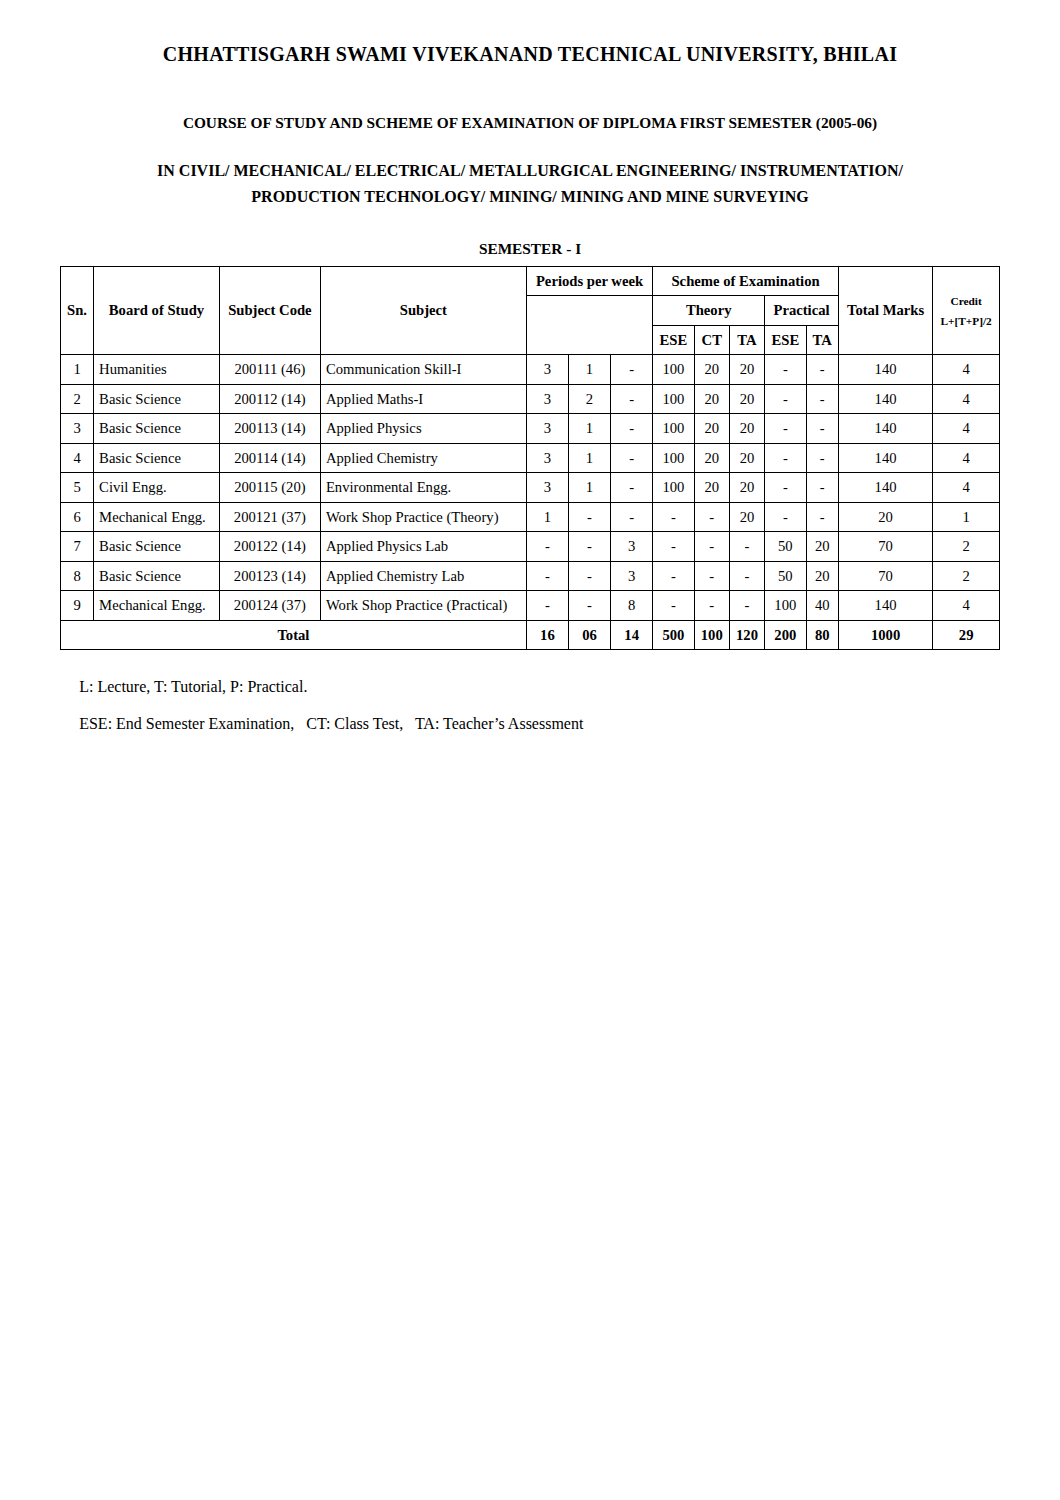CHHATTISGARH SWAMI VIVEKANAND TECHNICAL UNIVERSITY, BHILAI
COURSE OF STUDY AND SCHEME OF EXAMINATION OF DIPLOMA FIRST SEMESTER (2005-06)
IN CIVIL/ MECHANICAL/ ELECTRICAL/ METALLURGICAL ENGINEERING/ INSTRUMENTATION/
PRODUCTION TECHNOLOGY/ MINING/ MINING AND MINE SURVEYING
SEMESTER - I
| Sn. | Board of Study | Subject Code | Subject | Periods per week | Scheme of Examination | Total Marks | Credit L+[T+P]/2 |
| --- | --- | --- | --- | --- | --- | --- | --- |
| | Theory | Practical |
| ESE | CT | TA | ESE | TA |
| 1 | Humanities | 200111 (46) | Communication Skill-I | 3 | 1 | - | 100 | 20 | 20 | - | - | 140 | 4 |
| 2 | Basic Science | 200112 (14) | Applied Maths-I | 3 | 2 | - | 100 | 20 | 20 | - | - | 140 | 4 |
| 3 | Basic Science | 200113 (14) | Applied Physics | 3 | 1 | - | 100 | 20 | 20 | - | - | 140 | 4 |
| 4 | Basic Science | 200114 (14) | Applied Chemistry | 3 | 1 | - | 100 | 20 | 20 | - | - | 140 | 4 |
| 5 | Civil Engg. | 200115 (20) | Environmental Engg. | 3 | 1 | - | 100 | 20 | 20 | - | - | 140 | 4 |
| 6 | Mechanical Engg. | 200121 (37) | Work Shop Practice (Theory) | 1 | - | - | - | - | 20 | - | - | 20 | 1 |
| 7 | Basic Science | 200122 (14) | Applied Physics Lab | - | - | 3 | - | - | - | 50 | 20 | 70 | 2 |
| 8 | Basic Science | 200123 (14) | Applied Chemistry Lab | - | - | 3 | - | - | - | 50 | 20 | 70 | 2 |
| 9 | Mechanical Engg. | 200124 (37) | Work Shop Practice (Practical) | - | - | 8 | - | - | - | 100 | 40 | 140 | 4 |
| Total | 16 | 06 | 14 | 500 | 100 | 120 | 200 | 80 | 1000 | 29 |
L: Lecture, T: Tutorial, P: Practical.
ESE: End Semester Examination, CT: Class Test, TA: Teacher’s Assessment